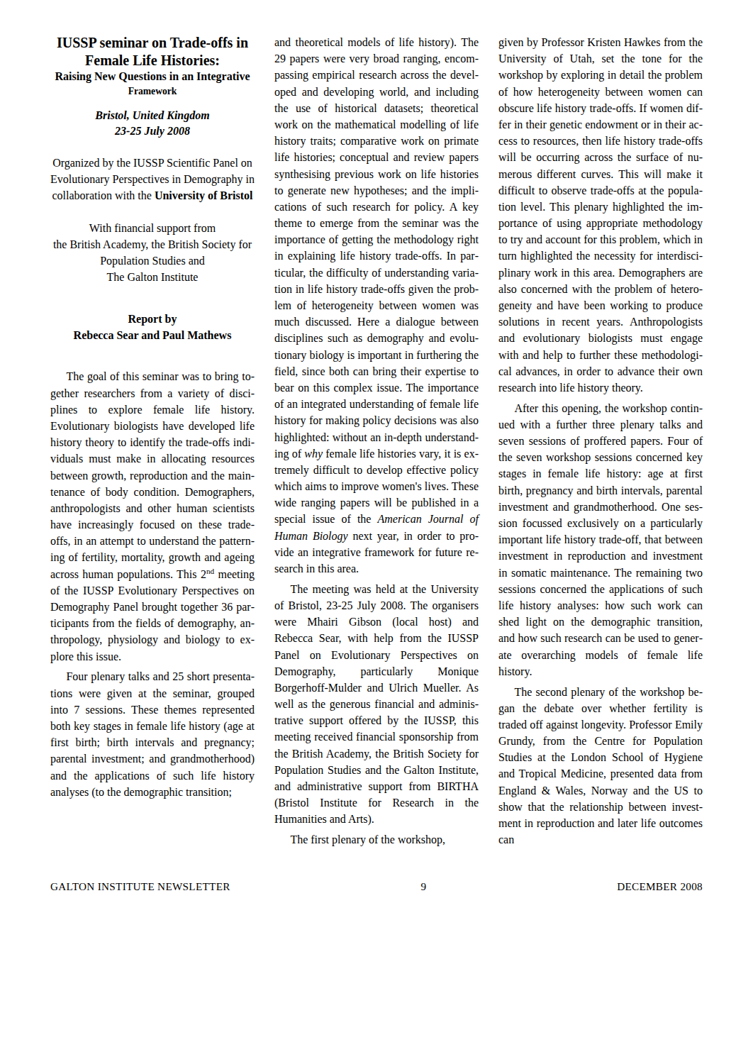IUSSP seminar on Trade-offs in Female Life Histories: Raising New Questions in an Integrative Framework
Bristol, United Kingdom
23-25 July 2008
Organized by the IUSSP Scientific Panel on Evolutionary Perspectives in Demography in collaboration with the University of Bristol
With financial support from
the British Academy, the British Society for Population Studies and
The Galton Institute
Report by
Rebecca Sear and Paul Mathews
The goal of this seminar was to bring together researchers from a variety of disciplines to explore female life history. Evolutionary biologists have developed life history theory to identify the trade-offs individuals must make in allocating resources between growth, reproduction and the maintenance of body condition. Demographers, anthropologists and other human scientists have increasingly focused on these trade-offs, in an attempt to understand the patterning of fertility, mortality, growth and ageing across human populations. This 2nd meeting of the IUSSP Evolutionary Perspectives on Demography Panel brought together 36 participants from the fields of demography, anthropology, physiology and biology to explore this issue.
Four plenary talks and 25 short presentations were given at the seminar, grouped into 7 sessions. These themes represented both key stages in female life history (age at first birth; birth intervals and pregnancy; parental investment; and grandmotherhood) and the applications of such life history analyses (to the demographic transition;
and theoretical models of life history). The 29 papers were very broad ranging, encompassing empirical research across the developed and developing world, and including the use of historical datasets; theoretical work on the mathematical modelling of life history traits; comparative work on primate life histories; conceptual and review papers synthesising previous work on life histories to generate new hypotheses; and the implications of such research for policy. A key theme to emerge from the seminar was the importance of getting the methodology right in explaining life history trade-offs. In particular, the difficulty of understanding variation in life history trade-offs given the problem of heterogeneity between women was much discussed. Here a dialogue between disciplines such as demography and evolutionary biology is important in furthering the field, since both can bring their expertise to bear on this complex issue. The importance of an integrated understanding of female life history for making policy decisions was also highlighted: without an in-depth understanding of why female life histories vary, it is extremely difficult to develop effective policy which aims to improve women's lives. These wide ranging papers will be published in a special issue of the American Journal of Human Biology next year, in order to provide an integrative framework for future research in this area.
The meeting was held at the University of Bristol, 23-25 July 2008. The organisers were Mhairi Gibson (local host) and Rebecca Sear, with help from the IUSSP Panel on Evolutionary Perspectives on Demography, particularly Monique Borgerhoff-Mulder and Ulrich Mueller. As well as the generous financial and administrative support offered by the IUSSP, this meeting received financial sponsorship from the British Academy, the British Society for Population Studies and the Galton Institute, and administrative support from BIRTHA (Bristol Institute for Research in the Humanities and Arts).
The first plenary of the workshop,
given by Professor Kristen Hawkes from the University of Utah, set the tone for the workshop by exploring in detail the problem of how heterogeneity between women can obscure life history trade-offs. If women differ in their genetic endowment or in their access to resources, then life history trade-offs will be occurring across the surface of numerous different curves. This will make it difficult to observe trade-offs at the population level. This plenary highlighted the importance of using appropriate methodology to try and account for this problem, which in turn highlighted the necessity for interdisciplinary work in this area. Demographers are also concerned with the problem of heterogeneity and have been working to produce solutions in recent years. Anthropologists and evolutionary biologists must engage with and help to further these methodological advances, in order to advance their own research into life history theory.
After this opening, the workshop continued with a further three plenary talks and seven sessions of proffered papers. Four of the seven workshop sessions concerned key stages in female life history: age at first birth, pregnancy and birth intervals, parental investment and grandmotherhood. One session focussed exclusively on a particularly important life history trade-off, that between investment in reproduction and investment in somatic maintenance. The remaining two sessions concerned the applications of such life history analyses: how such work can shed light on the demographic transition, and how such research can be used to generate overarching models of female life history.
The second plenary of the workshop began the debate over whether fertility is traded off against longevity. Professor Emily Grundy, from the Centre for Population Studies at the London School of Hygiene and Tropical Medicine, presented data from England & Wales, Norway and the US to show that the relationship between investment in reproduction and later life outcomes can
GALTON INSTITUTE NEWSLETTER 9 DECEMBER 2008